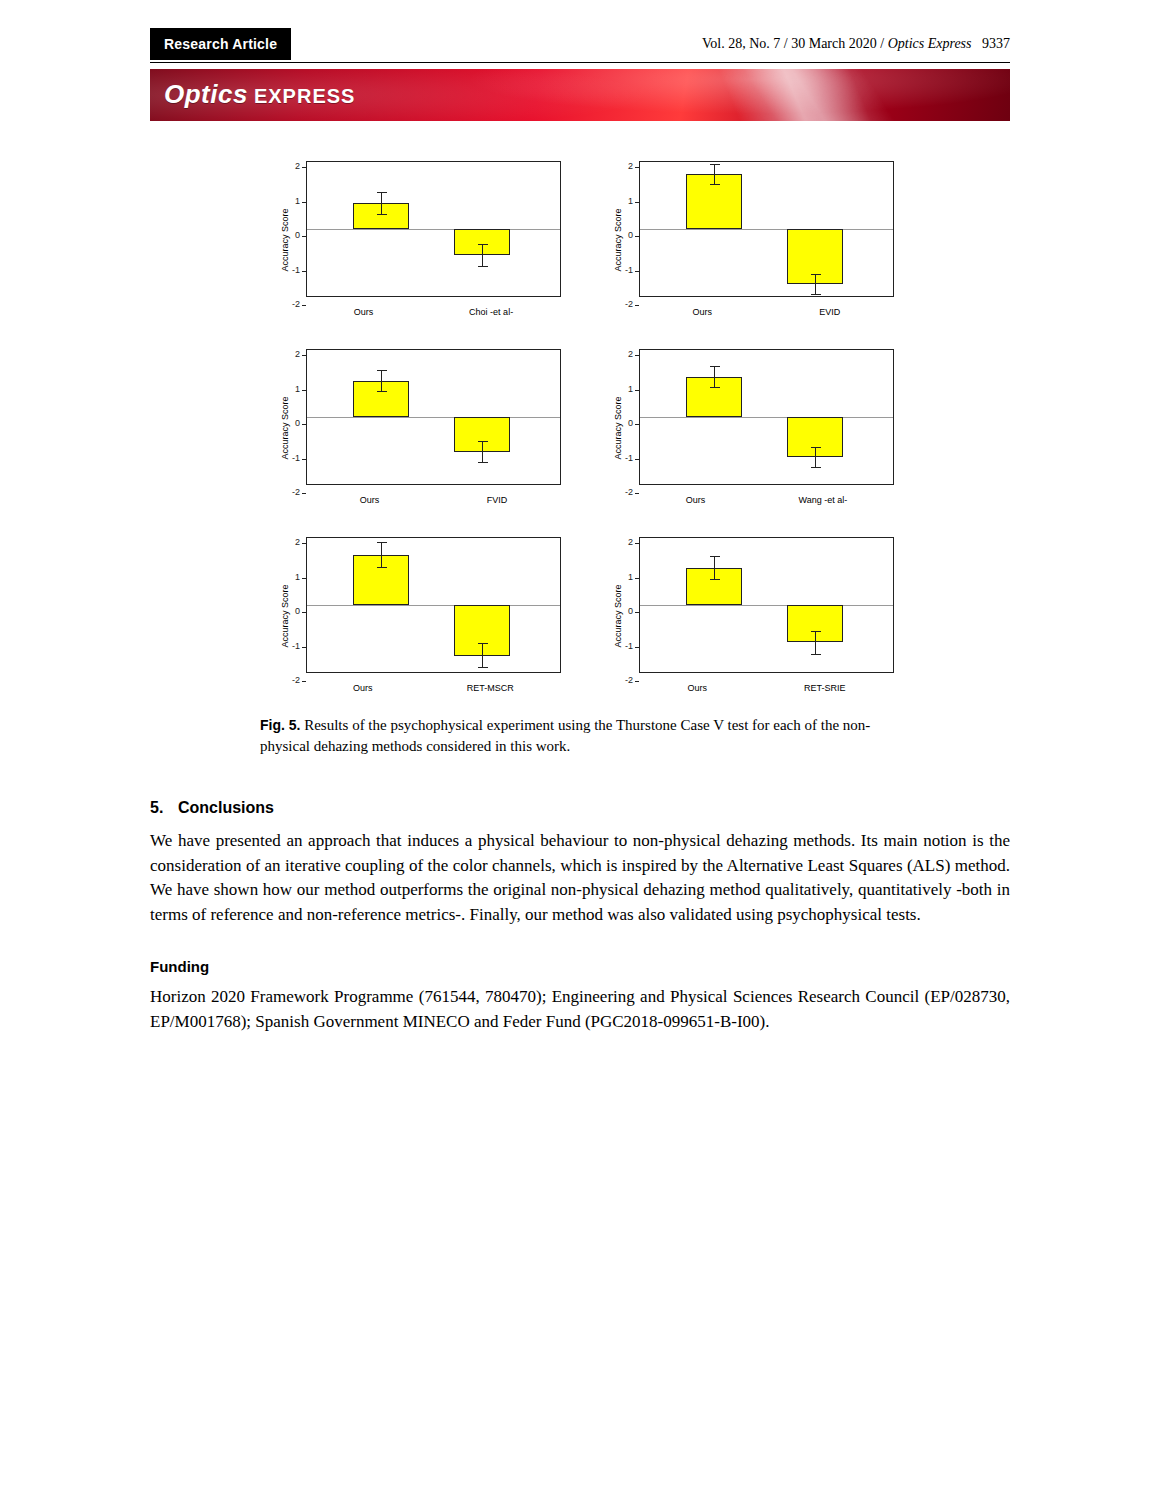Research Article
Vol. 28, No. 7 / 30 March 2020 / Optics Express 9337
Optics EXPRESS
Accuracy Score
2 1 0 -1 -2
Ours Choi -et al-
Accuracy Score
2 1 0 -1 -2
Ours EVID
Accuracy Score
2 1 0 -1 -2
Ours FVID
Accuracy Score
2 1 0 -1 -2
Ours Wang -et al-
Accuracy Score
2 1 0 -1 -2
Ours RET-MSCR
Accuracy Score
2 1 0 -1 -2
Ours RET-SRIE
Fig. 5. Results of the psychophysical experiment using the Thurstone Case V test for each of the non-physical dehazing methods considered in this work.
5. Conclusions
We have presented an approach that induces a physical behaviour to non-physical dehazing methods. Its main notion is the consideration of an iterative coupling of the color channels, which is inspired by the Alternative Least Squares (ALS) method. We have shown how our method outperforms the original non-physical dehazing method qualitatively, quantitatively -both in terms of reference and non-reference metrics-. Finally, our method was also validated using psychophysical tests.
Funding
Horizon 2020 Framework Programme (761544, 780470); Engineering and Physical Sciences Research Council (EP/028730, EP/M001768); Spanish Government MINECO and Feder Fund (PGC2018-099651-B-I00).